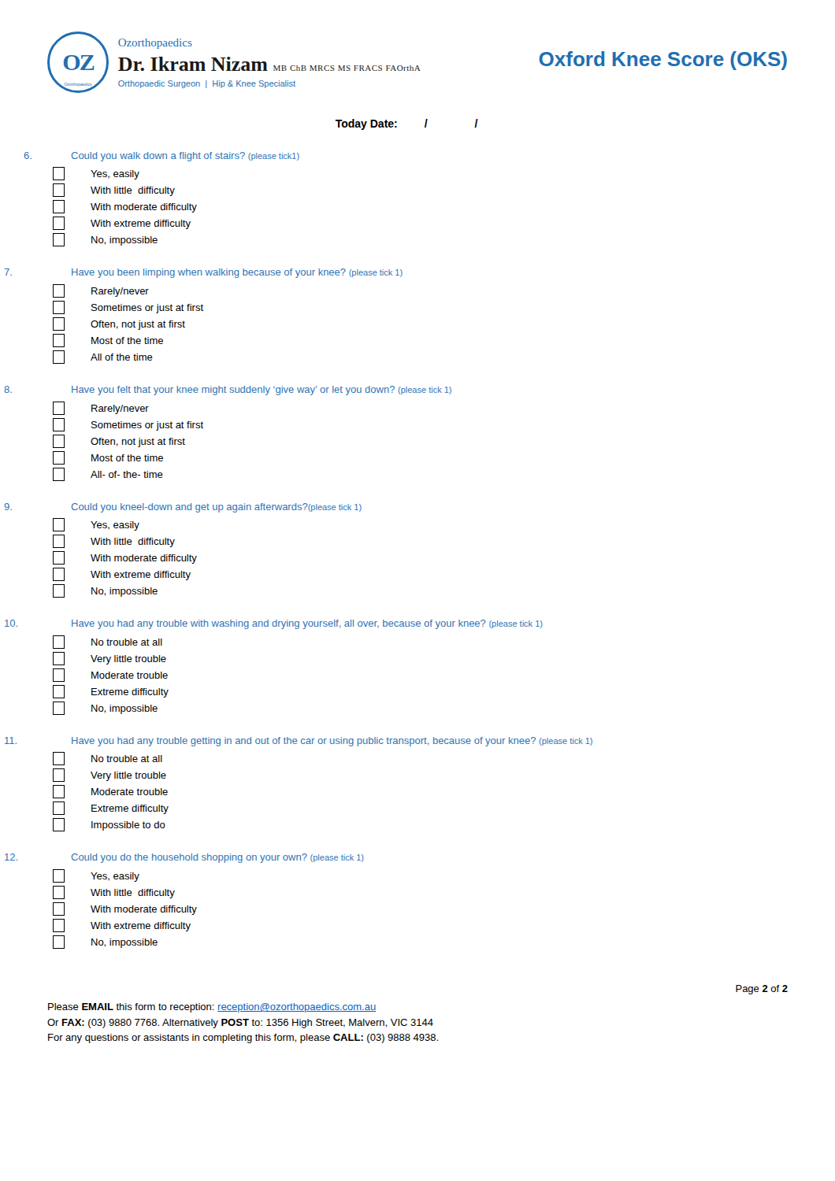OZ Ozorthopaedics
Ozorthopaedics
Dr. Ikram Nizam MB ChB MRCS MS FRACS FAOrthA
Orthopaedic Surgeon | Hip & Knee Specialist
Oxford Knee Score (OKS)
Today Date: / /
6. Could you walk down a flight of stairs? (please tick1)
Yes, easily
With little difficulty
With moderate difficulty
With extreme difficulty
No, impossible
7. Have you been limping when walking because of your knee? (please tick 1)
Rarely/never
Sometimes or just at first
Often, not just at first
Most of the time
All of the time
8. Have you felt that your knee might suddenly ‘give way’ or let you down? (please tick 1)
Rarely/never
Sometimes or just at first
Often, not just at first
Most of the time
All- of- the- time
9. Could you kneel-down and get up again afterwards?(please tick 1)
Yes, easily
With little difficulty
With moderate difficulty
With extreme difficulty
No, impossible
10. Have you had any trouble with washing and drying yourself, all over, because of your knee? (please tick 1)
No trouble at all
Very little trouble
Moderate trouble
Extreme difficulty
No, impossible
11. Have you had any trouble getting in and out of the car or using public transport, because of your knee? (please tick 1)
No trouble at all
Very little trouble
Moderate trouble
Extreme difficulty
Impossible to do
12. Could you do the household shopping on your own? (please tick 1)
Yes, easily
With little difficulty
With moderate difficulty
With extreme difficulty
No, impossible
Page 2 of 2
Please EMAIL this form to reception: reception@ozorthopaedics.com.au
Or FAX: (03) 9880 7768. Alternatively POST to: 1356 High Street, Malvern, VIC 3144
For any questions or assistants in completing this form, please CALL: (03) 9888 4938.